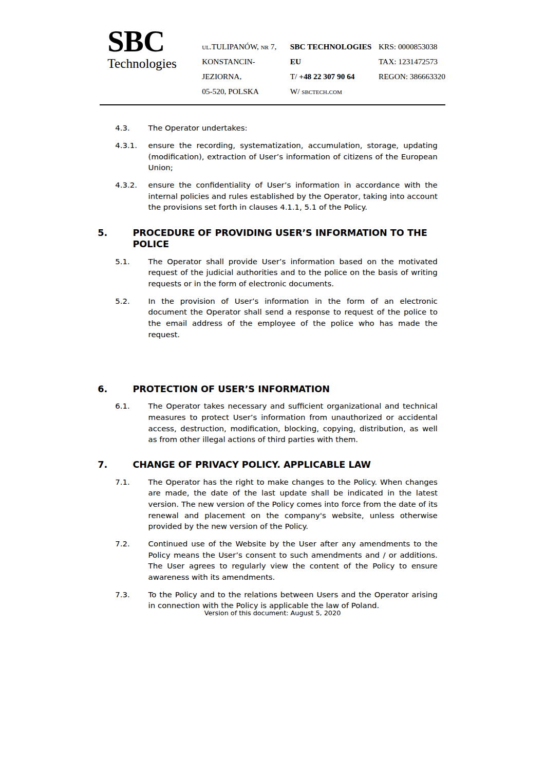SBC
Technologies
ul. TULIPANÓW, nr 7,
KONSTANCIN-JEZIORNA,
05-520, POLSKA
SBC TECHNOLOGIES EU
T/ +48 22 307 90 64
W/ sbctech.com
KRS: 0000853038
TAX: 1231472573
REGON: 386663320
4.3.
The Operator undertakes:
4.3.1.
ensure the recording, systematization, accumulation, storage, updating (modification), extraction of User’s information of citizens of the European Union;
4.3.2.
ensure the confidentiality of User’s information in accordance with the internal policies and rules established by the Operator, taking into account the provisions set forth in clauses 4.1.1, 5.1 of the Policy.
5. PROCEDURE OF PROVIDING USER’S INFORMATION TO THE POLICE
5.1.
The Operator shall provide User’s information based on the motivated request of the judicial authorities and to the police on the basis of writing requests or in the form of electronic documents.
5.2.
In the provision of User’s information in the form of an electronic document the Operator shall send a response to request of the police to the email address of the employee of the police who has made the request.
6. PROTECTION OF USER’S INFORMATION
6.1.
The Operator takes necessary and sufficient organizational and technical measures to protect User’s information from unauthorized or accidental access, destruction, modification, blocking, copying, distribution, as well as from other illegal actions of third parties with them.
7. CHANGE OF PRIVACY POLICY. APPLICABLE LAW
7.1.
The Operator has the right to make changes to the Policy. When changes are made, the date of the last update shall be indicated in the latest version. The new version of the Policy comes into force from the date of its renewal and placement on the company's website, unless otherwise provided by the new version of the Policy.
7.2.
Continued use of the Website by the User after any amendments to the Policy means the User’s consent to such amendments and / or additions. The User agrees to regularly view the content of the Policy to ensure awareness with its amendments.
7.3.
To the Policy and to the relations between Users and the Operator arising in connection with the Policy is applicable the law of Poland.
Version of this document: August 5, 2020